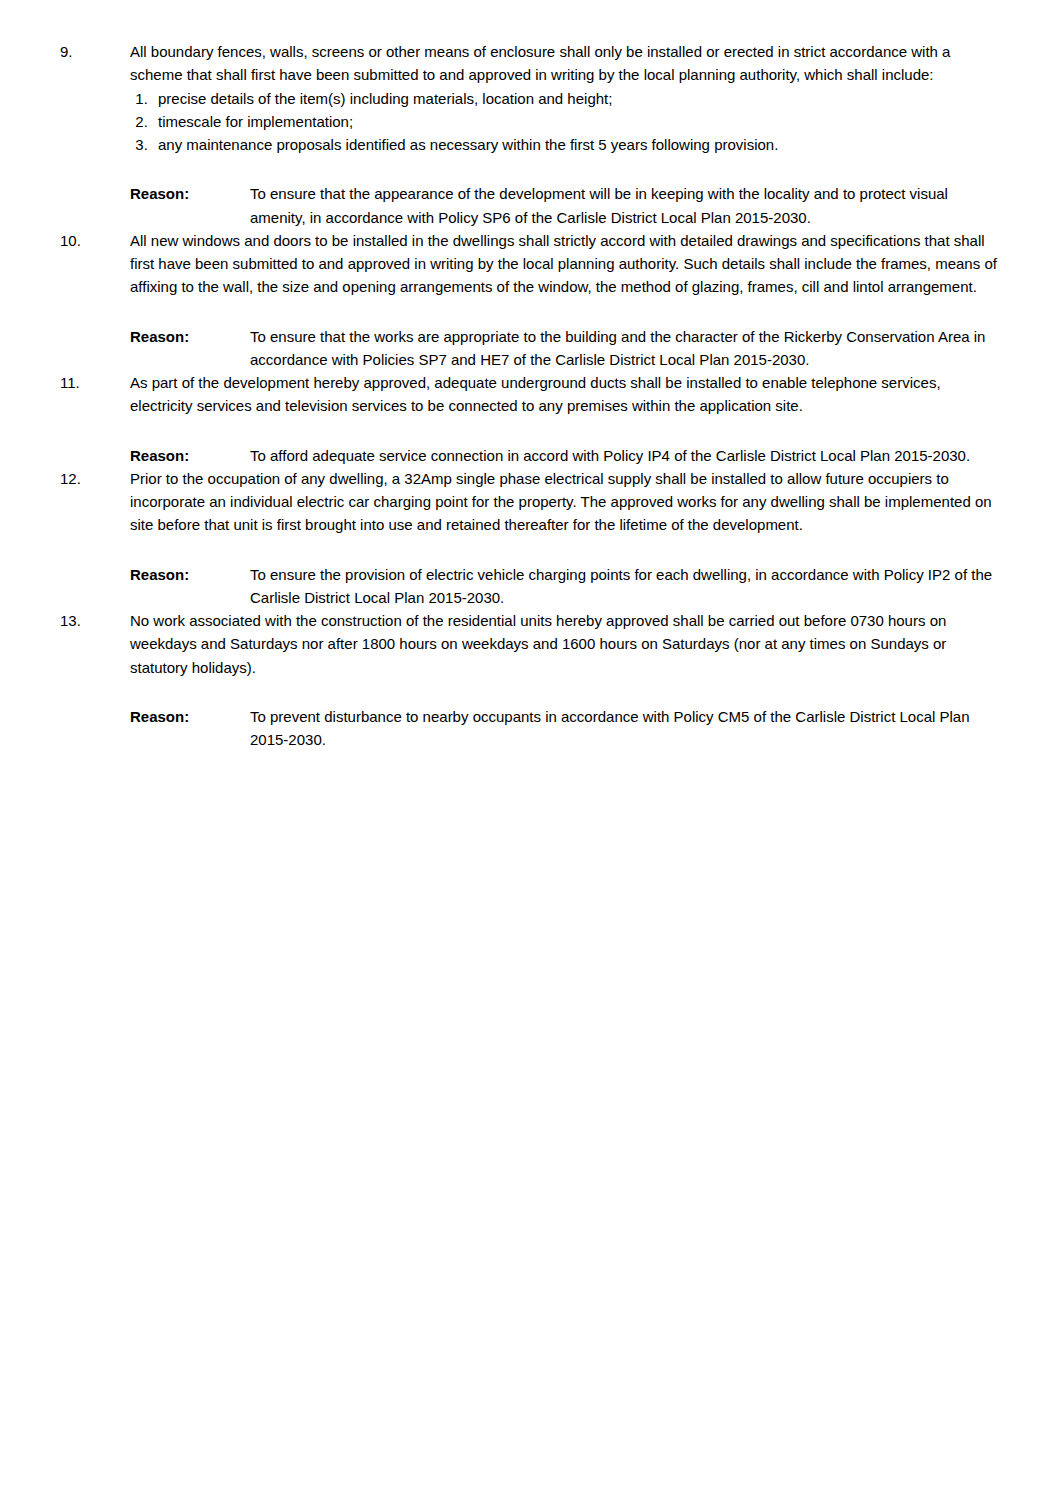9.
All boundary fences, walls, screens or other means of enclosure shall only be installed or erected in strict accordance with a scheme that shall first have been submitted to and approved in writing by the local planning authority, which shall include:
precise details of the item(s) including materials, location and height;
timescale for implementation;
any maintenance proposals identified as necessary within the first 5 years following provision.
Reason:
To ensure that the appearance of the development will be in keeping with the locality and to protect visual amenity, in accordance with Policy SP6 of the Carlisle District Local Plan 2015-2030.
10.
All new windows and doors to be installed in the dwellings shall strictly accord with detailed drawings and specifications that shall first have been submitted to and approved in writing by the local planning authority. Such details shall include the frames, means of affixing to the wall, the size and opening arrangements of the window, the method of glazing, frames, cill and lintol arrangement.
Reason:
To ensure that the works are appropriate to the building and the character of the Rickerby Conservation Area in accordance with Policies SP7 and HE7 of the Carlisle District Local Plan 2015-2030.
11.
As part of the development hereby approved, adequate underground ducts shall be installed to enable telephone services, electricity services and television services to be connected to any premises within the application site.
Reason:
To afford adequate service connection in accord with Policy IP4 of the Carlisle District Local Plan 2015-2030.
12.
Prior to the occupation of any dwelling, a 32Amp single phase electrical supply shall be installed to allow future occupiers to incorporate an individual electric car charging point for the property. The approved works for any dwelling shall be implemented on site before that unit is first brought into use and retained thereafter for the lifetime of the development.
Reason:
To ensure the provision of electric vehicle charging points for each dwelling, in accordance with Policy IP2 of the Carlisle District Local Plan 2015-2030.
13.
No work associated with the construction of the residential units hereby approved shall be carried out before 0730 hours on weekdays and Saturdays nor after 1800 hours on weekdays and 1600 hours on Saturdays (nor at any times on Sundays or statutory holidays).
Reason:
To prevent disturbance to nearby occupants in accordance with Policy CM5 of the Carlisle District Local Plan 2015-2030.